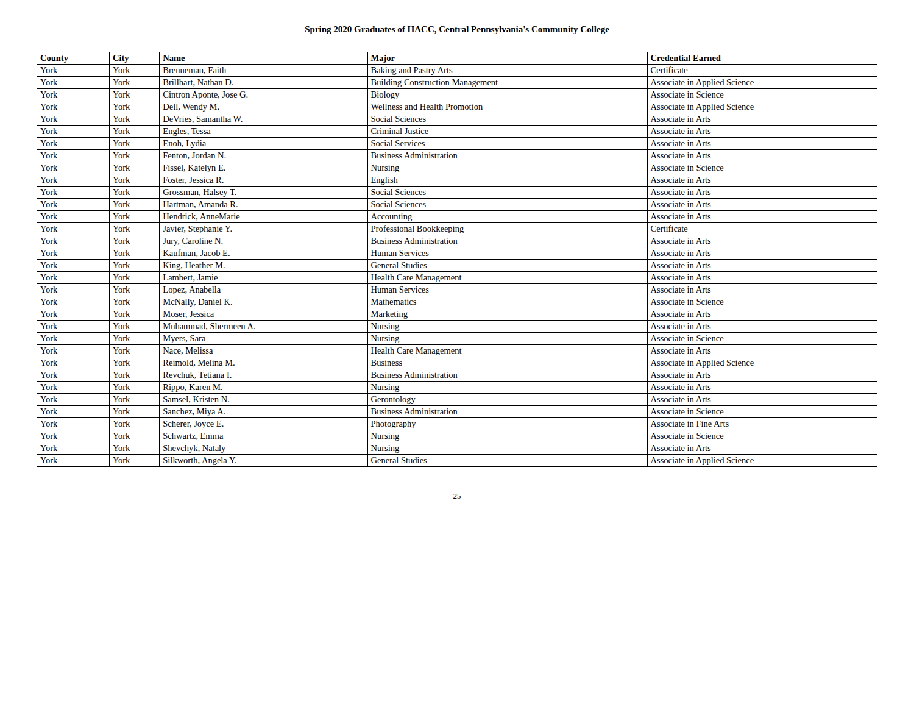Spring 2020 Graduates of HACC, Central Pennsylvania's Community College
| County | City | Name | Major | Credential Earned |
| --- | --- | --- | --- | --- |
| York | York | Brenneman, Faith | Baking and Pastry Arts | Certificate |
| York | York | Brillhart, Nathan D. | Building Construction Management | Associate in Applied Science |
| York | York | Cintron Aponte, Jose G. | Biology | Associate in Science |
| York | York | Dell, Wendy M. | Wellness and Health Promotion | Associate in Applied Science |
| York | York | DeVries, Samantha W. | Social Sciences | Associate in Arts |
| York | York | Engles, Tessa | Criminal Justice | Associate in Arts |
| York | York | Enoh, Lydia | Social Services | Associate in Arts |
| York | York | Fenton, Jordan N. | Business Administration | Associate in Arts |
| York | York | Fissel, Katelyn E. | Nursing | Associate in Science |
| York | York | Foster, Jessica R. | English | Associate in Arts |
| York | York | Grossman, Halsey T. | Social Sciences | Associate in Arts |
| York | York | Hartman, Amanda R. | Social Sciences | Associate in Arts |
| York | York | Hendrick, AnneMarie | Accounting | Associate in Arts |
| York | York | Javier, Stephanie Y. | Professional Bookkeeping | Certificate |
| York | York | Jury, Caroline N. | Business Administration | Associate in Arts |
| York | York | Kaufman, Jacob E. | Human Services | Associate in Arts |
| York | York | King, Heather M. | General Studies | Associate in Arts |
| York | York | Lambert, Jamie | Health Care Management | Associate in Arts |
| York | York | Lopez, Anabella | Human Services | Associate in Arts |
| York | York | McNally, Daniel K. | Mathematics | Associate in Science |
| York | York | Moser, Jessica | Marketing | Associate in Arts |
| York | York | Muhammad, Shermeen A. | Nursing | Associate in Arts |
| York | York | Myers, Sara | Nursing | Associate in Science |
| York | York | Nace, Melissa | Health Care Management | Associate in Arts |
| York | York | Reimold, Melina M. | Business | Associate in Applied Science |
| York | York | Revchuk, Tetiana I. | Business Administration | Associate in Arts |
| York | York | Rippo, Karen M. | Nursing | Associate in Arts |
| York | York | Samsel, Kristen N. | Gerontology | Associate in Arts |
| York | York | Sanchez, Miya A. | Business Administration | Associate in Science |
| York | York | Scherer, Joyce E. | Photography | Associate in Fine Arts |
| York | York | Schwartz, Emma | Nursing | Associate in Science |
| York | York | Shevchyk, Nataly | Nursing | Associate in Arts |
| York | York | Silkworth, Angela Y. | General Studies | Associate in Applied Science |
25